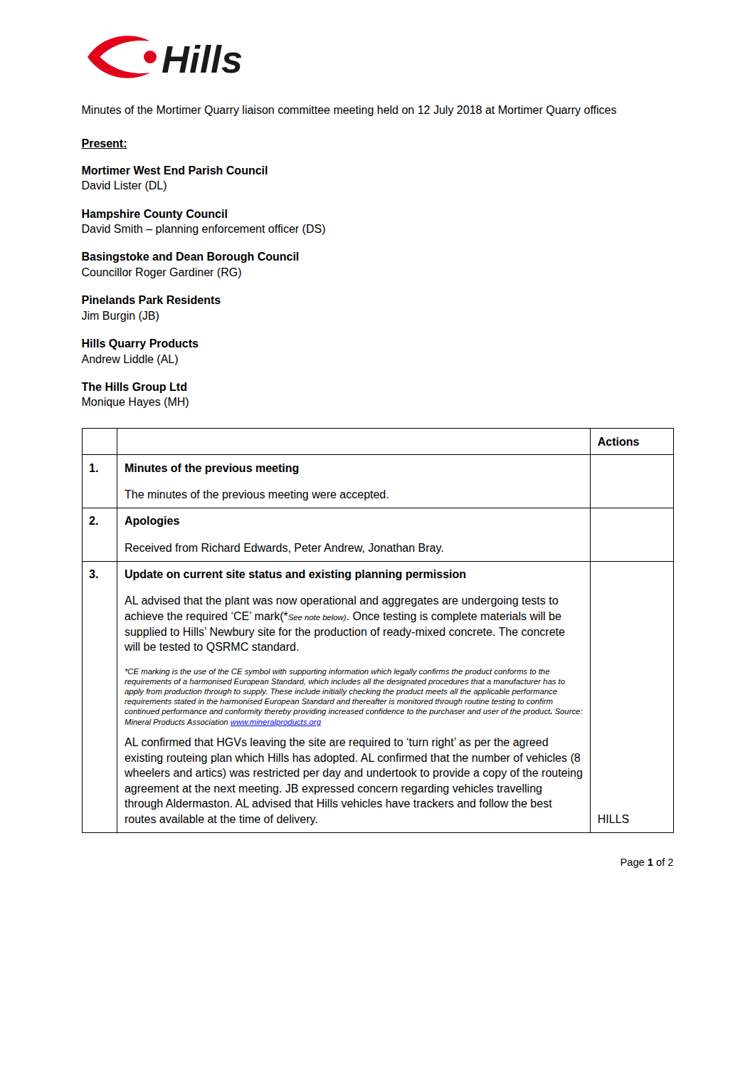Hills
Minutes of the Mortimer Quarry liaison committee meeting held on 12 July 2018 at Mortimer Quarry offices
Present:
Mortimer West End Parish Council David Lister (DL)
Hampshire County Council David Smith – planning enforcement officer (DS)
Basingstoke and Dean Borough Council Councillor Roger Gardiner (RG)
Pinelands Park Residents Jim Burgin (JB)
Hills Quarry Products Andrew Liddle (AL)
The Hills Group Ltd Monique Hayes (MH)
| | | Actions |
| --- | --- | --- |
| 1. | Minutes of the previous meeting The minutes of the previous meeting were accepted. | |
| 2. | Apologies Received from Richard Edwards, Peter Andrew, Jonathan Bray. | |
| 3. | Update on current site status and existing planning permission AL advised that the plant was now operational and aggregates are undergoing tests to achieve the required ‘CE’ mark(* See note below) . Once testing is complete materials will be supplied to Hills’ Newbury site for the production of ready-mixed concrete. The concrete will be tested to QSRMC standard. *CE marking is the use of the CE symbol with supporting information which legally confirms the product conforms to the requirements of a harmonised European Standard, which includes all the designated procedures that a manufacturer has to apply from production through to supply. These include initially checking the product meets all the applicable performance requirements stated in the harmonised European Standard and thereafter is monitored through routine testing to confirm continued performance and conformity thereby providing increased confidence to the purchaser and user of the product . Source: Mineral Products Association www.mineralproducts.org AL confirmed that HGVs leaving the site are required to ‘turn right’ as per the agreed existing routeing plan which Hills has adopted. AL confirmed that the number of vehicles (8 wheelers and artics) was restricted per day and undertook to provide a copy of the routeing agreement at the next meeting. JB expressed concern regarding vehicles travelling through Aldermaston. AL advised that Hills vehicles have trackers and follow the best routes available at the time of delivery. | HILLS |
Page 1 of 2